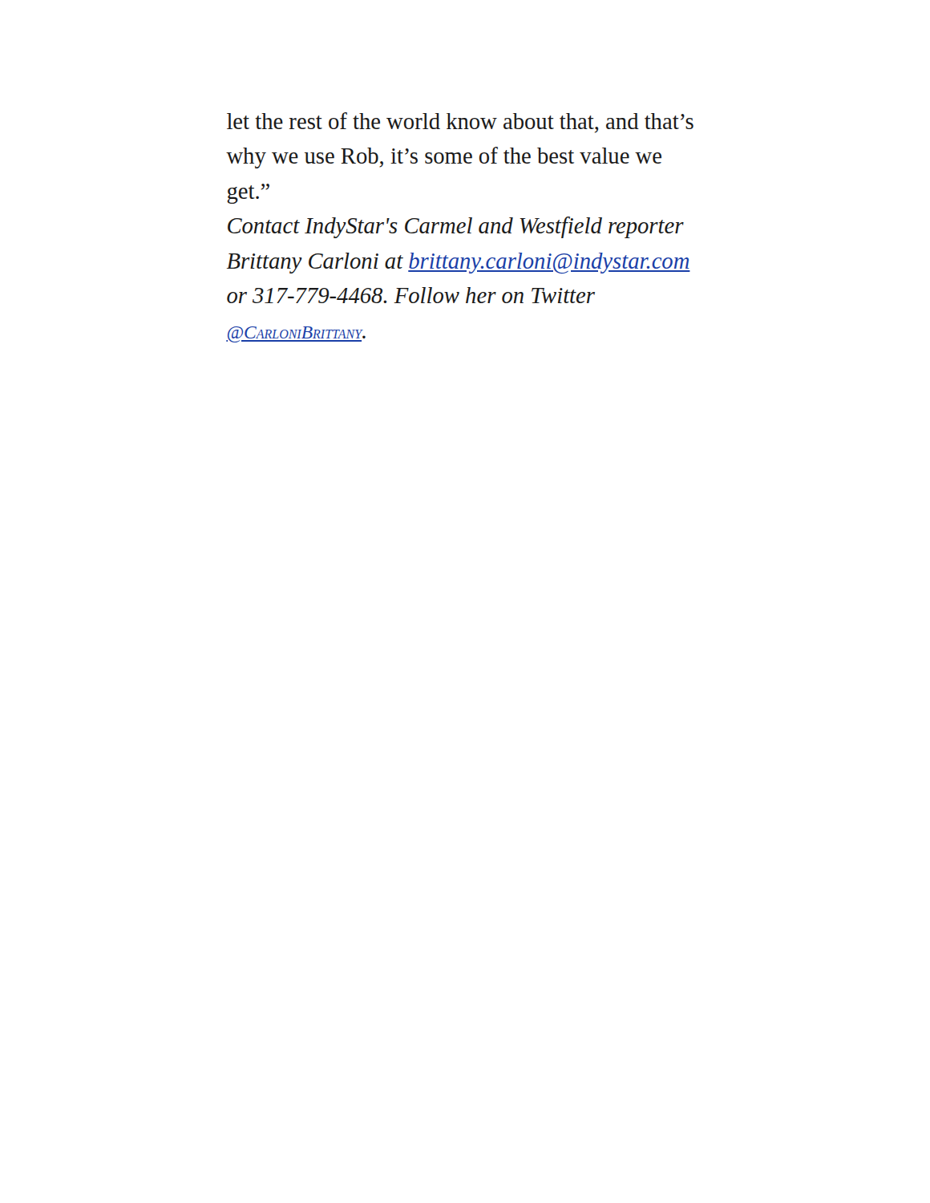let the rest of the world know about that, and that’s why we use Rob, it’s some of the best value we get.”
Contact IndyStar's Carmel and Westfield reporter Brittany Carloni at brittany.carloni@indystar.com or 317-779-4468. Follow her on Twitter @CarloniBrittany.